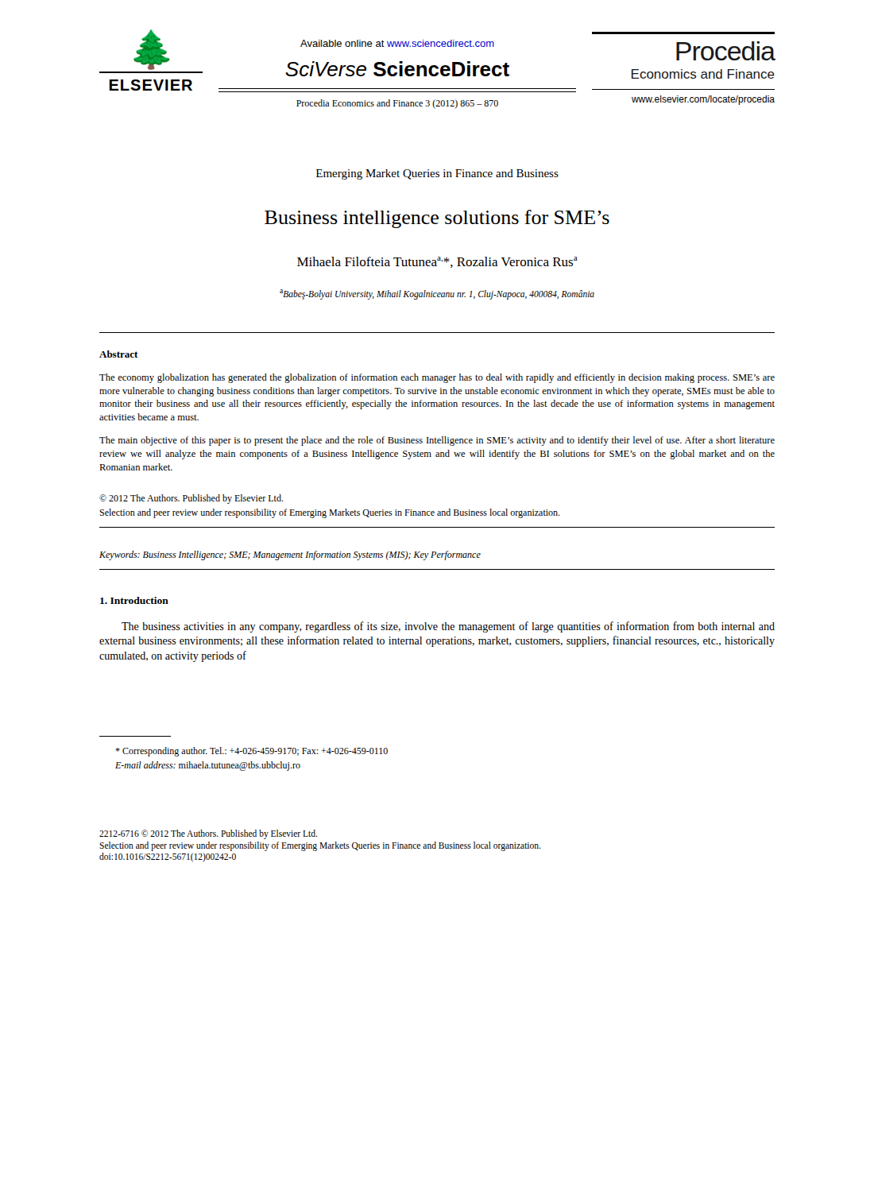🌲
ELSEVIER
Available online at www.sciencedirect.com
SciVerse ScienceDirect
Procedia Economics and Finance 3 (2012) 865 – 870
Procedia
Economics and Finance
www.elsevier.com/locate/procedia
Emerging Market Queries in Finance and Business
Business intelligence solutions for SME’s
Mihaela Filofteia Tutuneaa,*, Rozalia Veronica Rusa
aBabeş-Bolyai University, Mihail Kogalniceanu nr. 1, Cluj-Napoca, 400084, România
Abstract
The economy globalization has generated the globalization of information each manager has to deal with rapidly and efficiently in decision making process. SME’s are more vulnerable to changing business conditions than larger competitors. To survive in the unstable economic environment in which they operate, SMEs must be able to monitor their business and use all their resources efficiently, especially the information resources. In the last decade the use of information systems in management activities became a must.
The main objective of this paper is to present the place and the role of Business Intelligence in SME’s activity and to identify their level of use. After a short literature review we will analyze the main components of a Business Intelligence System and we will identify the BI solutions for SME’s on the global market and on the Romanian market.
© 2012 The Authors. Published by Elsevier Ltd.
Selection and peer review under responsibility of Emerging Markets Queries in Finance and Business local organization.
Keywords: Business Intelligence; SME; Management Information Systems (MIS); Key Performance
1. Introduction
The business activities in any company, regardless of its size, involve the management of large quantities of information from both internal and external business environments; all these information related to internal operations, market, customers, suppliers, financial resources, etc., historically cumulated, on activity periods of
* Corresponding author. Tel.: +4-026-459-9170; Fax: +4-026-459-0110
E-mail address: mihaela.tutunea@tbs.ubbcluj.ro
2212-6716 © 2012 The Authors. Published by Elsevier Ltd.
Selection and peer review under responsibility of Emerging Markets Queries in Finance and Business local organization.
doi:10.1016/S2212-5671(12)00242-0